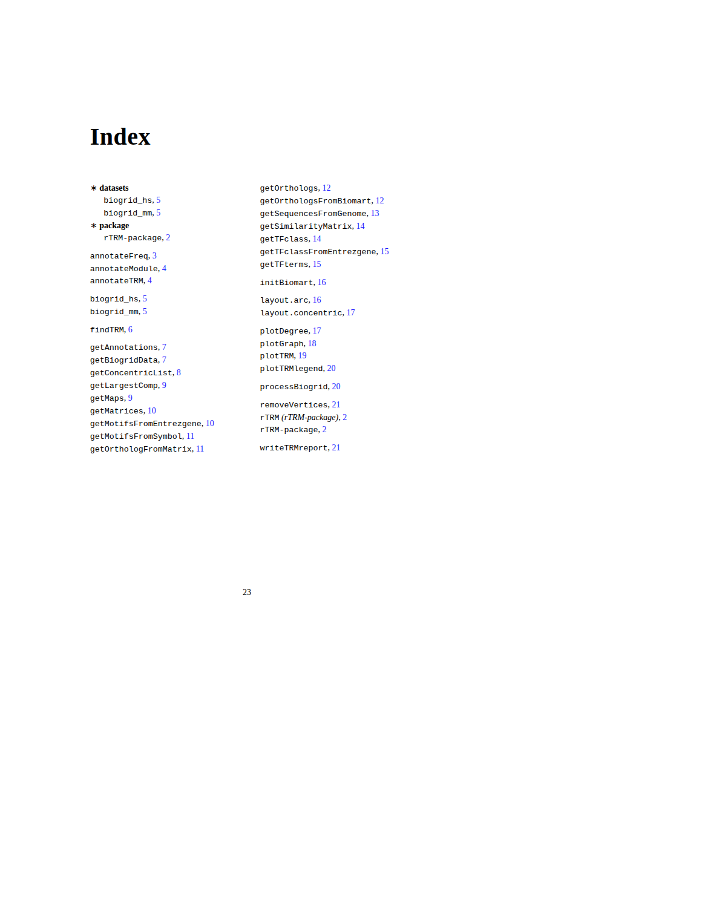Index
∗ datasets
biogrid_hs, 5
biogrid_mm, 5
∗ package
rTRM-package, 2
annotateFreq, 3
annotateModule, 4
annotateTRM, 4
biogrid_hs, 5
biogrid_mm, 5
findTRM, 6
getAnnotations, 7
getBiogridData, 7
getConcentricList, 8
getLargestComp, 9
getMaps, 9
getMatrices, 10
getMotifsFromEntrezgene, 10
getMotifsFromSymbol, 11
getOrthologFromMatrix, 11
getOrthologs, 12
getOrthologsFromBiomart, 12
getSequencesFromGenome, 13
getSimilarityMatrix, 14
getTFclass, 14
getTFclassFromEntrezgene, 15
getTFterms, 15
initBiomart, 16
layout.arc, 16
layout.concentric, 17
plotDegree, 17
plotGraph, 18
plotTRM, 19
plotTRMlegend, 20
processBiogrid, 20
removeVertices, 21
rTRM (rTRM-package), 2
rTRM-package, 2
writeTRMreport, 21
23